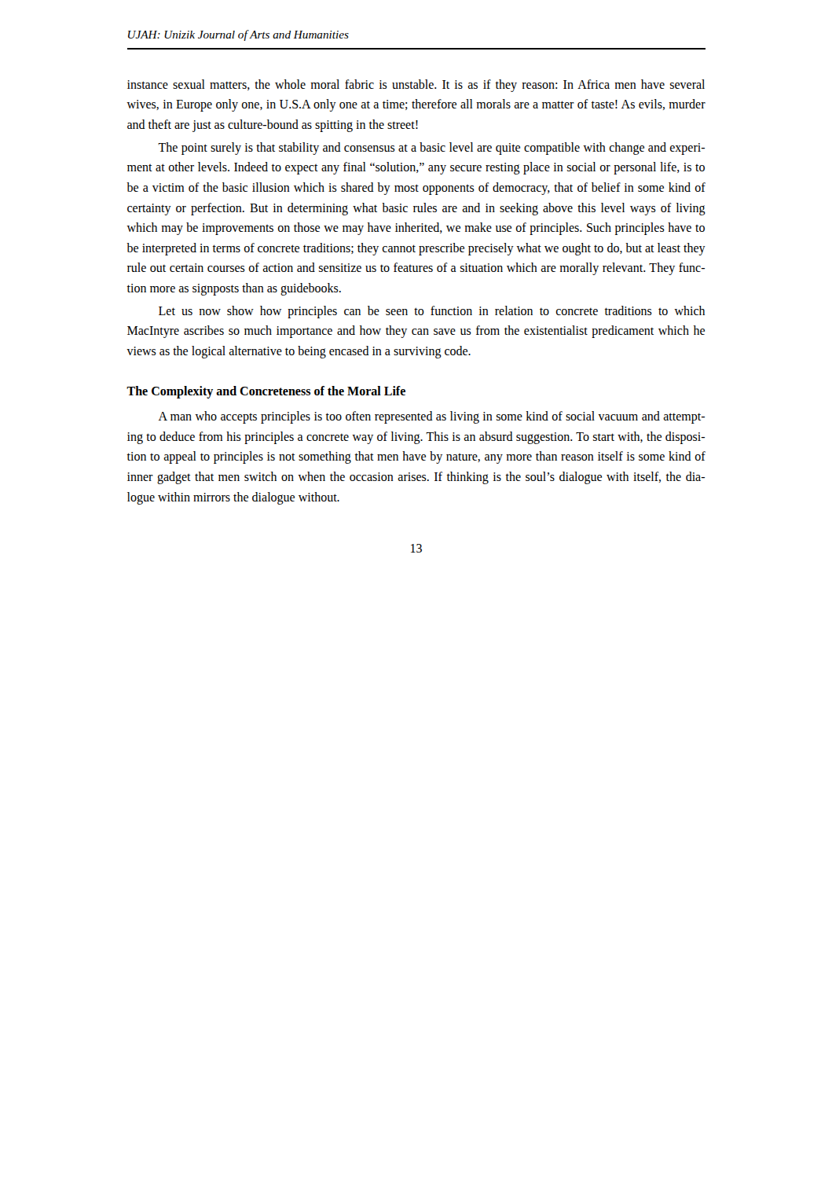UJAH: Unizik Journal of Arts and Humanities
instance sexual matters, the whole moral fabric is unstable. It is as if they reason: In Africa men have several wives, in Europe only one, in U.S.A only one at a time; therefore all morals are a matter of taste! As evils, murder and theft are just as culture-bound as spitting in the street!
The point surely is that stability and consensus at a basic level are quite compatible with change and experiment at other levels. Indeed to expect any final “solution,” any secure resting place in social or personal life, is to be a victim of the basic illusion which is shared by most opponents of democracy, that of belief in some kind of certainty or perfection. But in determining what basic rules are and in seeking above this level ways of living which may be improvements on those we may have inherited, we make use of principles. Such principles have to be interpreted in terms of concrete traditions; they cannot prescribe precisely what we ought to do, but at least they rule out certain courses of action and sensitize us to features of a situation which are morally relevant. They function more as signposts than as guidebooks.
Let us now show how principles can be seen to function in relation to concrete traditions to which MacIntyre ascribes so much importance and how they can save us from the existentialist predicament which he views as the logical alternative to being encased in a surviving code.
The Complexity and Concreteness of the Moral Life
A man who accepts principles is too often represented as living in some kind of social vacuum and attempting to deduce from his principles a concrete way of living. This is an absurd suggestion. To start with, the disposition to appeal to principles is not something that men have by nature, any more than reason itself is some kind of inner gadget that men switch on when the occasion arises. If thinking is the soul’s dialogue with itself, the dialogue within mirrors the dialogue without.
13